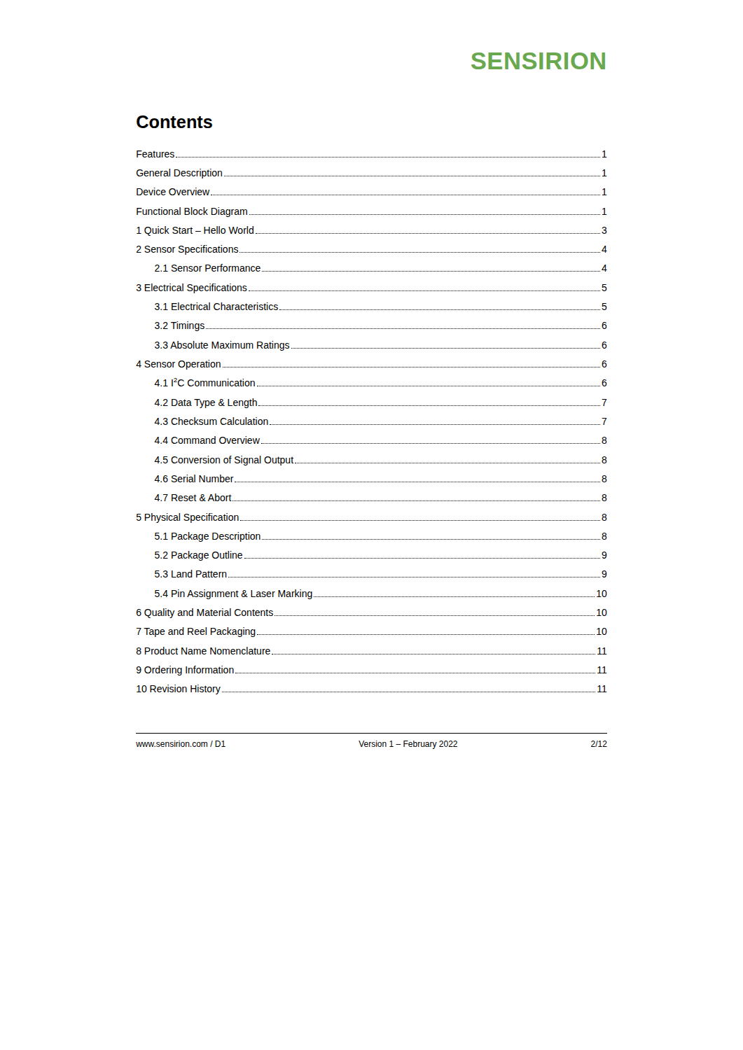SENSIRION
Contents
Features 1
General Description 1
Device Overview 1
Functional Block Diagram 1
1 Quick Start – Hello World 3
2 Sensor Specifications 4
2.1 Sensor Performance 4
3 Electrical Specifications 5
3.1 Electrical Characteristics 5
3.2 Timings 6
3.3 Absolute Maximum Ratings 6
4 Sensor Operation 6
4.1 I2C Communication 6
4.2 Data Type & Length 7
4.3 Checksum Calculation 7
4.4 Command Overview 8
4.5 Conversion of Signal Output 8
4.6 Serial Number 8
4.7 Reset & Abort 8
5 Physical Specification 8
5.1 Package Description 8
5.2 Package Outline 9
5.3 Land Pattern 9
5.4 Pin Assignment & Laser Marking 10
6 Quality and Material Contents 10
7 Tape and Reel Packaging 10
8 Product Name Nomenclature 11
9 Ordering Information 11
10 Revision History 11
www.sensirion.com / D1
Version 1 – February 2022
2/12